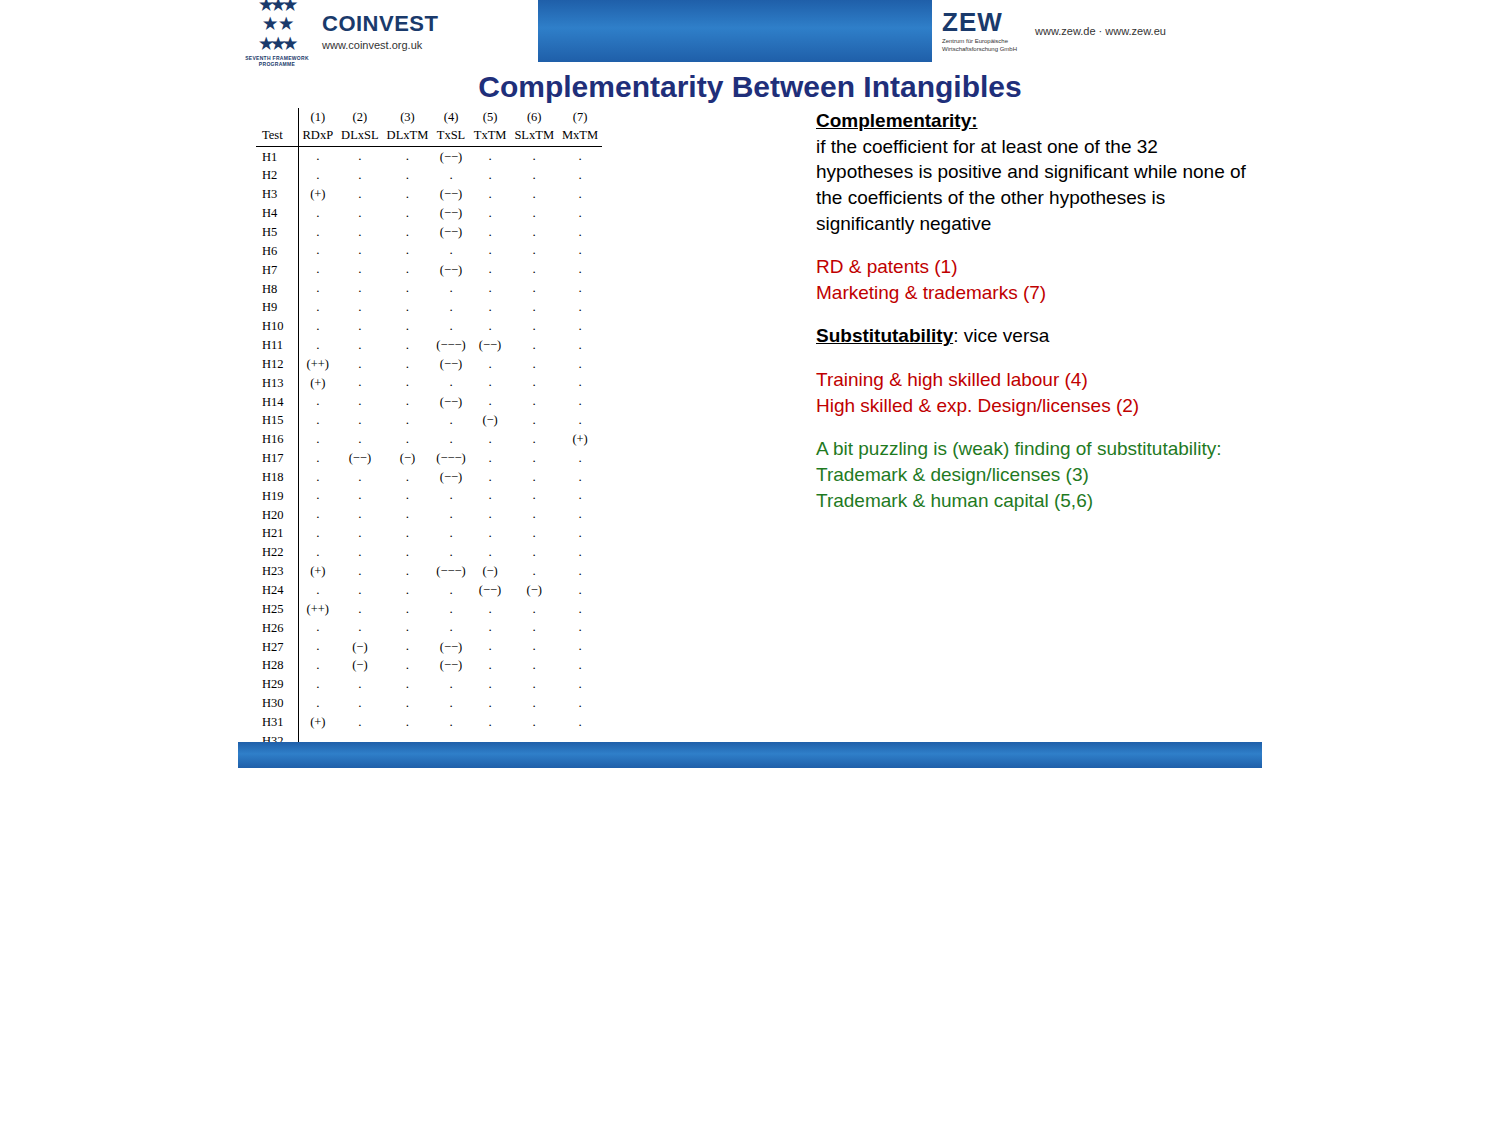★★★
★ ★
★★★
SEVENTH FRAMEWORK
PROGRAMME
COINVEST
www.coinvest.org.uk
ZEW
Zentrum für Europäische
Wirtschaftsforschung GmbH
www.zew.de · www.zew.eu
Complementarity Between Intangibles
| | (1) | (2) | (3) | (4) | (5) | (6) | (7) |
| --- | --- | --- | --- | --- | --- | --- | --- |
| Test | RDxP | DLxSL | DLxTM | TxSL | TxTM | SLxTM | MxTM |
| H1 | . | . | . | (−−) | . | . | . |
| H2 | . | . | . | . | . | . | . |
| H3 | (+) | . | . | (−−) | . | . | . |
| H4 | . | . | . | (−−) | . | . | . |
| H5 | . | . | . | (−−) | . | . | . |
| H6 | . | . | . | . | . | . | . |
| H7 | . | . | . | (−−) | . | . | . |
| H8 | . | . | . | . | . | . | . |
| H9 | . | . | . | . | . | . | . |
| H10 | . | . | . | . | . | . | . |
| H11 | . | . | . | (−−−) | (−−) | . | . |
| H12 | (++) | . | . | (−−) | . | . | . |
| H13 | (+) | . | . | . | . | . | . |
| H14 | . | . | . | (−−) | . | . | . |
| H15 | . | . | . | . | (−) | . | . |
| H16 | . | . | . | . | . | . | (+) |
| H17 | . | (−−) | (−) | (−−−) | . | . | . |
| H18 | . | . | . | (−−) | . | . | . |
| H19 | . | . | . | . | . | . | . |
| H20 | . | . | . | . | . | . | . |
| H21 | . | . | . | . | . | . | . |
| H22 | . | . | . | . | . | . | . |
| H23 | (+) | . | . | (−−−) | (−) | . | . |
| H24 | . | . | . | . | (−−) | (−) | . |
| H25 | (++) | . | . | . | . | . | . |
| H26 | . | . | . | . | . | . | . |
| H27 | . | (−) | . | (−−) | . | . | . |
| H28 | . | (−) | . | (−−) | . | . | . |
| H29 | . | . | . | . | . | . | . |
| H30 | . | . | . | . | . | . | . |
| H31 | (+) | . | . | . | . | . | . |
| H32 | . | . | . | . | . | . | . |
Complementarity:
if the coefficient for at least one of the 32 hypotheses is positive and significant while none of the coefficients of the other hypotheses is significantly negative
RD & patents (1)
Marketing & trademarks (7)
Substitutability: vice versa
Training & high skilled labour (4)
High skilled & exp. Design/licenses (2)
A bit puzzling is (weak) finding of substitutability:
Trademark & design/licenses (3)
Trademark & human capital (5,6)